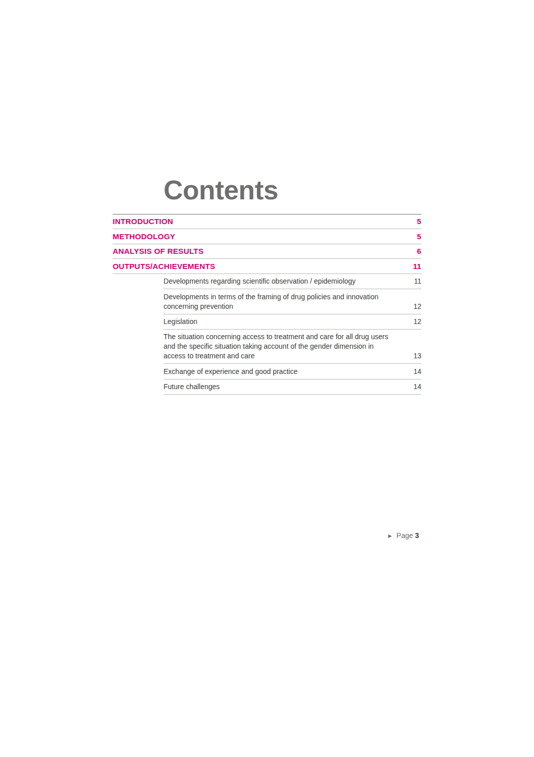Contents
| INTRODUCTION | 5 |
| METHODOLOGY | 5 |
| ANALYSIS OF RESULTS | 6 |
| OUTPUTS/ACHIEVEMENTS | 11 |
| | Developments regarding scientific observation / epidemiology | 11 |
| | Developments in terms of the framing of drug policies and innovation concerning prevention | 12 |
| | Legislation | 12 |
| | The situation concerning access to treatment and care for all drug users and the specific situation taking account of the gender dimension in access to treatment and care | 13 |
| | Exchange of experience and good practice | 14 |
| | Future challenges | 14 |
► Page 3